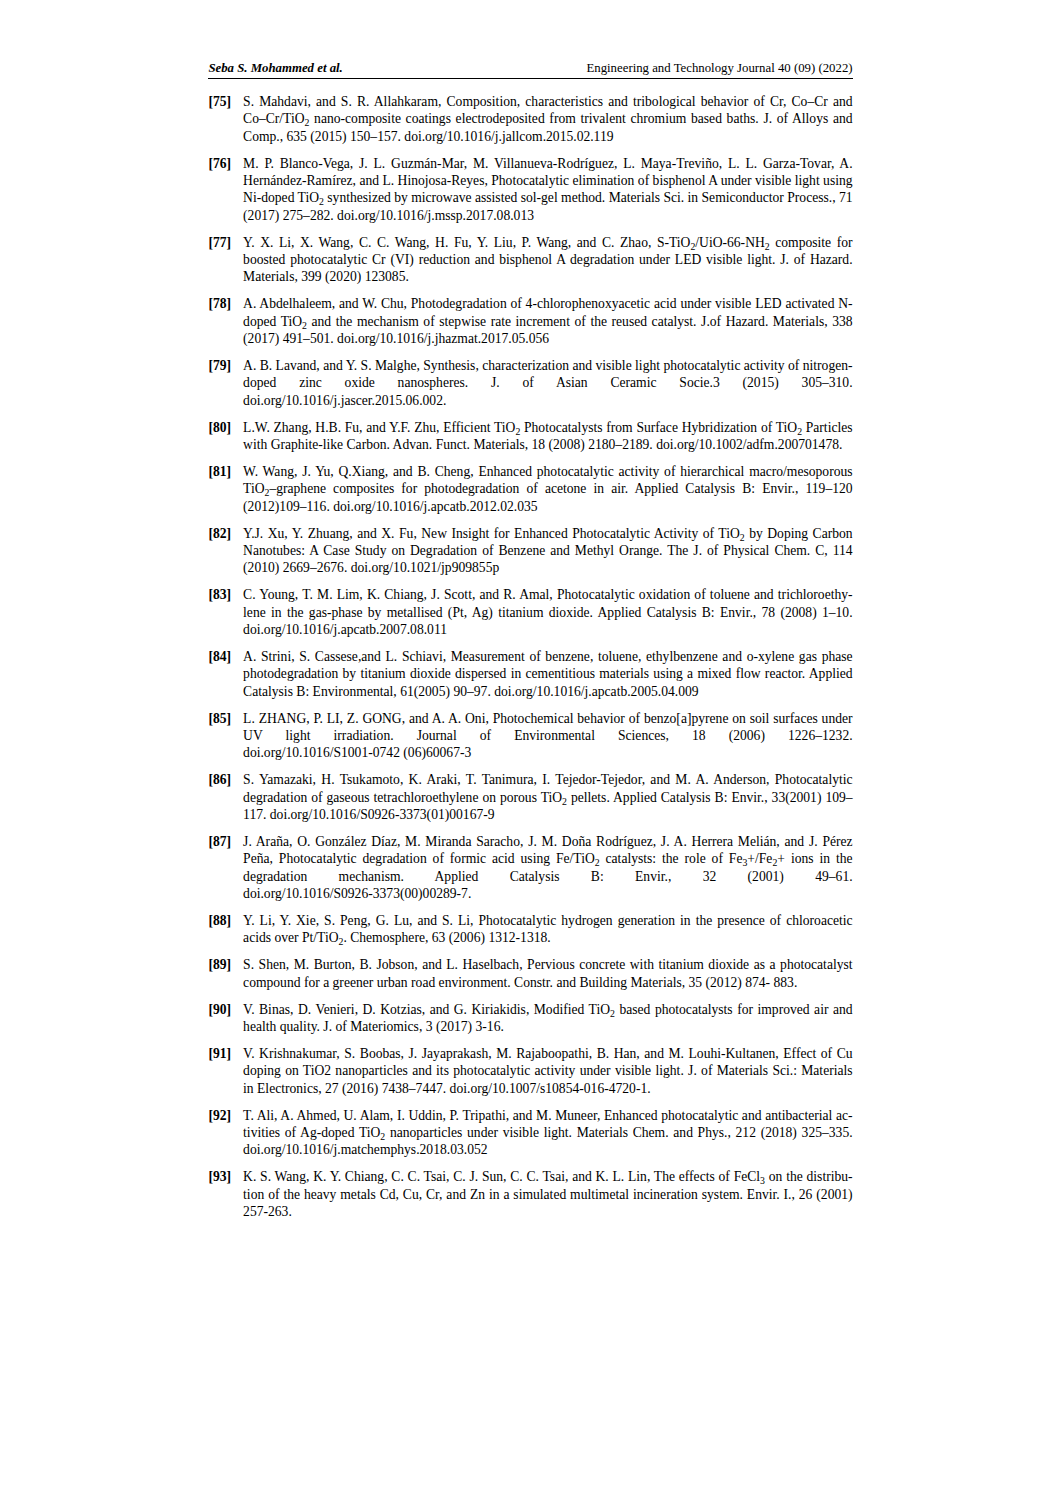Seba S. Mohammed et al.
Engineering and Technology Journal 40 (09) (2022)
[75] S. Mahdavi, and S. R. Allahkaram, Composition, characteristics and tribological behavior of Cr, Co–Cr and Co–Cr/TiO2 nano-composite coatings electrodeposited from trivalent chromium based baths. J. of Alloys and Comp., 635 (2015) 150–157. doi.org/10.1016/j.jallcom.2015.02.119
[76] M. P. Blanco-Vega, J. L. Guzmán-Mar, M. Villanueva-Rodríguez, L. Maya-Treviño, L. L. Garza-Tovar, A. Hernández-Ramírez, and L. Hinojosa-Reyes, Photocatalytic elimination of bisphenol A under visible light using Ni-doped TiO2 synthesized by microwave assisted sol-gel method. Materials Sci. in Semiconductor Process., 71 (2017) 275–282. doi.org/10.1016/j.mssp.2017.08.013
[77] Y. X. Li, X. Wang, C. C. Wang, H. Fu, Y. Liu, P. Wang, and C. Zhao, S-TiO2/UiO-66-NH2 composite for boosted photocatalytic Cr (VI) reduction and bisphenol A degradation under LED visible light. J. of Hazard. Materials, 399 (2020) 123085.
[78] A. Abdelhaleem, and W. Chu, Photodegradation of 4-chlorophenoxyacetic acid under visible LED activated N-doped TiO2 and the mechanism of stepwise rate increment of the reused catalyst. J.of Hazard. Materials, 338 (2017) 491–501. doi.org/10.1016/j.jhazmat.2017.05.056
[79] A. B. Lavand, and Y. S. Malghe, Synthesis, characterization and visible light photocatalytic activity of nitrogen-doped zinc oxide nanospheres. J. of Asian Ceramic Socie.3 (2015) 305–310. doi.org/10.1016/j.jascer.2015.06.002.
[80] L.W. Zhang, H.B. Fu, and Y.F. Zhu, Efficient TiO2 Photocatalysts from Surface Hybridization of TiO2 Particles with Graphite-like Carbon. Advan. Funct. Materials, 18 (2008) 2180–2189. doi.org/10.1002/adfm.200701478.
[81] W. Wang, J. Yu, Q.Xiang, and B. Cheng, Enhanced photocatalytic activity of hierarchical macro/mesoporous TiO2–graphene composites for photodegradation of acetone in air. Applied Catalysis B: Envir., 119–120 (2012)109–116. doi.org/10.1016/j.apcatb.2012.02.035
[82] Y.J. Xu, Y. Zhuang, and X. Fu, New Insight for Enhanced Photocatalytic Activity of TiO2 by Doping Carbon Nanotubes: A Case Study on Degradation of Benzene and Methyl Orange. The J. of Physical Chem. C, 114 (2010) 2669–2676. doi.org/10.1021/jp909855p
[83] C. Young, T. M. Lim, K. Chiang, J. Scott, and R. Amal, Photocatalytic oxidation of toluene and trichloroethylene in the gas-phase by metallised (Pt, Ag) titanium dioxide. Applied Catalysis B: Envir., 78 (2008) 1–10. doi.org/10.1016/j.apcatb.2007.08.011
[84] A. Strini, S. Cassese,and L. Schiavi, Measurement of benzene, toluene, ethylbenzene and o-xylene gas phase photodegradation by titanium dioxide dispersed in cementitious materials using a mixed flow reactor. Applied Catalysis B: Environmental, 61(2005) 90–97. doi.org/10.1016/j.apcatb.2005.04.009
[85] L. ZHANG, P. LI, Z. GONG, and A. A. Oni, Photochemical behavior of benzo[a]pyrene on soil surfaces under UV light irradiation. Journal of Environmental Sciences, 18 (2006) 1226–1232. doi.org/10.1016/S1001-0742 (06)60067-3
[86] S. Yamazaki, H. Tsukamoto, K. Araki, T. Tanimura, I. Tejedor-Tejedor, and M. A. Anderson, Photocatalytic degradation of gaseous tetrachloroethylene on porous TiO2 pellets. Applied Catalysis B: Envir., 33(2001) 109–117. doi.org/10.1016/S0926-3373(01)00167-9
[87] J. Araña, O. González Díaz, M. Miranda Saracho, J. M. Doña Rodríguez, J. A. Herrera Melián, and J. Pérez Peña, Photocatalytic degradation of formic acid using Fe/TiO2 catalysts: the role of Fe3+/Fe2+ ions in the degradation mechanism. Applied Catalysis B: Envir., 32 (2001) 49–61. doi.org/10.1016/S0926-3373(00)00289-7.
[88] Y. Li, Y. Xie, S. Peng, G. Lu, and S. Li, Photocatalytic hydrogen generation in the presence of chloroacetic acids over Pt/TiO2. Chemosphere, 63 (2006) 1312-1318.
[89] S. Shen, M. Burton, B. Jobson, and L. Haselbach, Pervious concrete with titanium dioxide as a photocatalyst compound for a greener urban road environment. Constr. and Building Materials, 35 (2012) 874- 883.
[90] V. Binas, D. Venieri, D. Kotzias, and G. Kiriakidis, Modified TiO2 based photocatalysts for improved air and health quality. J. of Materiomics, 3 (2017) 3-16.
[91] V. Krishnakumar, S. Boobas, J. Jayaprakash, M. Rajaboopathi, B. Han, and M. Louhi-Kultanen, Effect of Cu doping on TiO2 nanoparticles and its photocatalytic activity under visible light. J. of Materials Sci.: Materials in Electronics, 27 (2016) 7438–7447. doi.org/10.1007/s10854-016-4720-1.
[92] T. Ali, A. Ahmed, U. Alam, I. Uddin, P. Tripathi, and M. Muneer, Enhanced photocatalytic and antibacterial activities of Ag-doped TiO2 nanoparticles under visible light. Materials Chem. and Phys., 212 (2018) 325–335. doi.org/10.1016/j.matchemphys.2018.03.052
[93] K. S. Wang, K. Y. Chiang, C. C. Tsai, C. J. Sun, C. C. Tsai, and K. L. Lin, The effects of FeCl3 on the distribution of the heavy metals Cd, Cu, Cr, and Zn in a simulated multimetal incineration system. Envir. I., 26 (2001) 257-263.